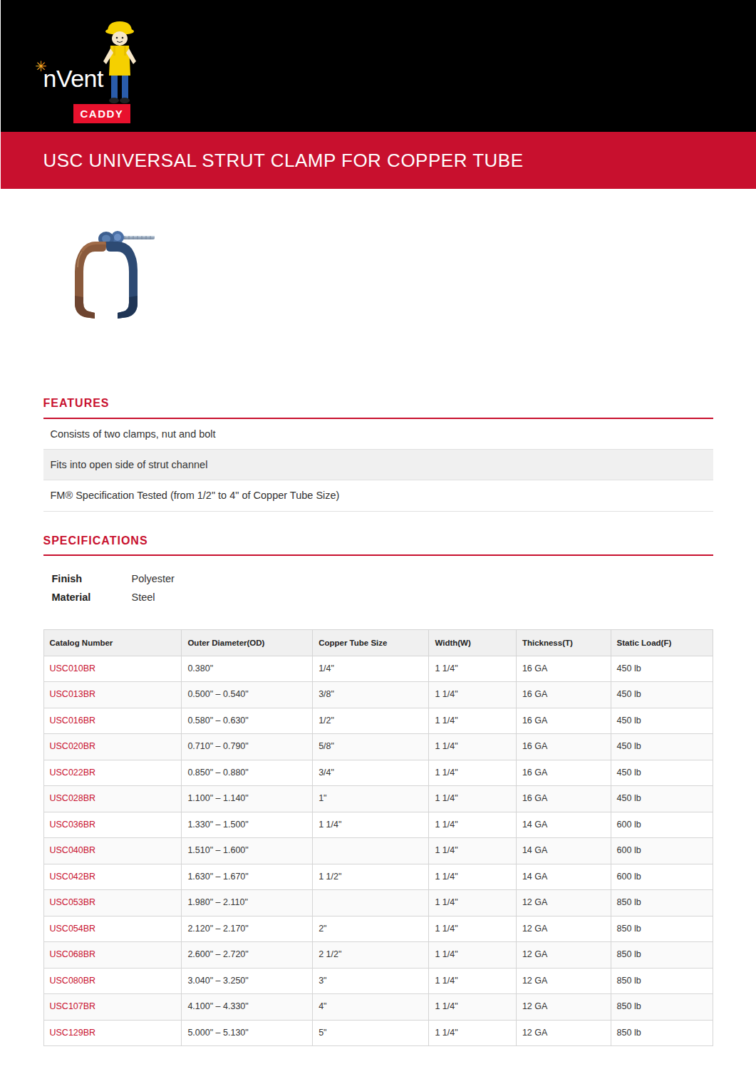✳nVent
CADDY
USC Universal Strut Clamp for Copper Tube
Features
Consists of two clamps, nut and bolt
Fits into open side of strut channel
FM® Specification Tested (from 1/2" to 4" of Copper Tube Size)
Specifications
| Finish | Polyester |
| Material | Steel |
| Catalog Number | Outer Diameter(OD) | Copper Tube Size | Width(W) | Thickness(T) | Static Load(F) |
| --- | --- | --- | --- | --- | --- |
| USC010BR | 0.380" | 1/4" | 1 1/4" | 16 GA | 450 lb |
| USC013BR | 0.500" – 0.540" | 3/8" | 1 1/4" | 16 GA | 450 lb |
| USC016BR | 0.580" – 0.630" | 1/2" | 1 1/4" | 16 GA | 450 lb |
| USC020BR | 0.710" – 0.790" | 5/8" | 1 1/4" | 16 GA | 450 lb |
| USC022BR | 0.850" – 0.880" | 3/4" | 1 1/4" | 16 GA | 450 lb |
| USC028BR | 1.100" – 1.140" | 1" | 1 1/4" | 16 GA | 450 lb |
| USC036BR | 1.330" – 1.500" | 1 1/4" | 1 1/4" | 14 GA | 600 lb |
| USC040BR | 1.510" – 1.600" | | 1 1/4" | 14 GA | 600 lb |
| USC042BR | 1.630" – 1.670" | 1 1/2" | 1 1/4" | 14 GA | 600 lb |
| USC053BR | 1.980" – 2.110" | | 1 1/4" | 12 GA | 850 lb |
| USC054BR | 2.120" – 2.170" | 2" | 1 1/4" | 12 GA | 850 lb |
| USC068BR | 2.600" – 2.720" | 2 1/2" | 1 1/4" | 12 GA | 850 lb |
| USC080BR | 3.040" – 3.250" | 3" | 1 1/4" | 12 GA | 850 lb |
| USC107BR | 4.100" – 4.330" | 4" | 1 1/4" | 12 GA | 850 lb |
| USC129BR | 5.000" – 5.130" | 5" | 1 1/4" | 12 GA | 850 lb |